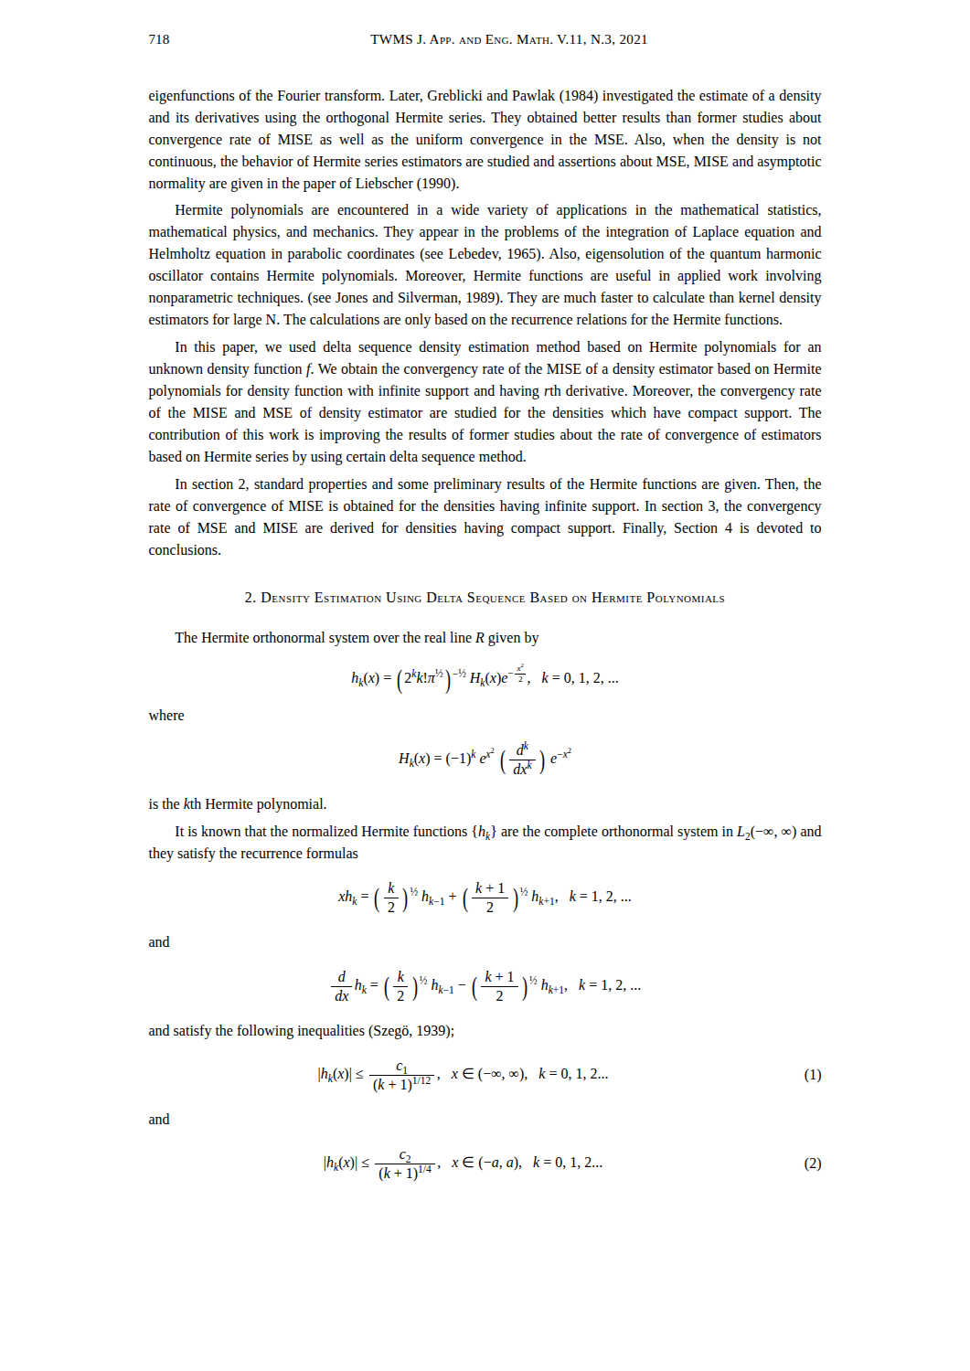718 TWMS J. App. and Eng. Math. V.11, N.3, 2021
eigenfunctions of the Fourier transform. Later, Greblicki and Pawlak (1984) investigated the estimate of a density and its derivatives using the orthogonal Hermite series. They obtained better results than former studies about convergence rate of MISE as well as the uniform convergence in the MSE. Also, when the density is not continuous, the behavior of Hermite series estimators are studied and assertions about MSE, MISE and asymptotic normality are given in the paper of Liebscher (1990).
Hermite polynomials are encountered in a wide variety of applications in the mathematical statistics, mathematical physics, and mechanics. They appear in the problems of the integration of Laplace equation and Helmholtz equation in parabolic coordinates (see Lebedev, 1965). Also, eigensolution of the quantum harmonic oscillator contains Hermite polynomials. Moreover, Hermite functions are useful in applied work involving nonparametric techniques. (see Jones and Silverman, 1989). They are much faster to calculate than kernel density estimators for large N. The calculations are only based on the recurrence relations for the Hermite functions.
In this paper, we used delta sequence density estimation method based on Hermite polynomials for an unknown density function f. We obtain the convergency rate of the MISE of a density estimator based on Hermite polynomials for density function with infinite support and having rth derivative. Moreover, the convergency rate of the MISE and MSE of density estimator are studied for the densities which have compact support. The contribution of this work is improving the results of former studies about the rate of convergence of estimators based on Hermite series by using certain delta sequence method.
In section 2, standard properties and some preliminary results of the Hermite functions are given. Then, the rate of convergence of MISE is obtained for the densities having infinite support. In section 3, the convergency rate of MSE and MISE are derived for densities having compact support. Finally, Section 4 is devoted to conclusions.
2. Density Estimation Using Delta Sequence Based on Hermite Polynomials
The Hermite orthonormal system over the real line R given by
hk(x) = (2kk!π½)−½ Hk(x)e−x22, k = 0, 1, 2, ...
where
Hk(x) = (−1)k ex2 (dk dxk) e−x2
is the kth Hermite polynomial.
It is known that the normalized Hermite functions {hk} are the complete orthonormal system in L2(−∞, ∞) and they satisfy the recurrence formulas
xhk = (k 2)½ hk−1 + (k + 12)½ hk+1, k = 1, 2, ...
and
ddx hk = (k 2)½ hk−1 − (k + 12)½ hk+1, k = 1, 2, ...
and satisfy the following inequalities (Szegö, 1939);
|hk(x)| ≤ c1(k + 1)1/12, x ∈ (−∞, ∞), k = 0, 1, 2...
(1)
and
|hk(x)| ≤ c2(k + 1)1/4, x ∈ (−a, a), k = 0, 1, 2...
(2)